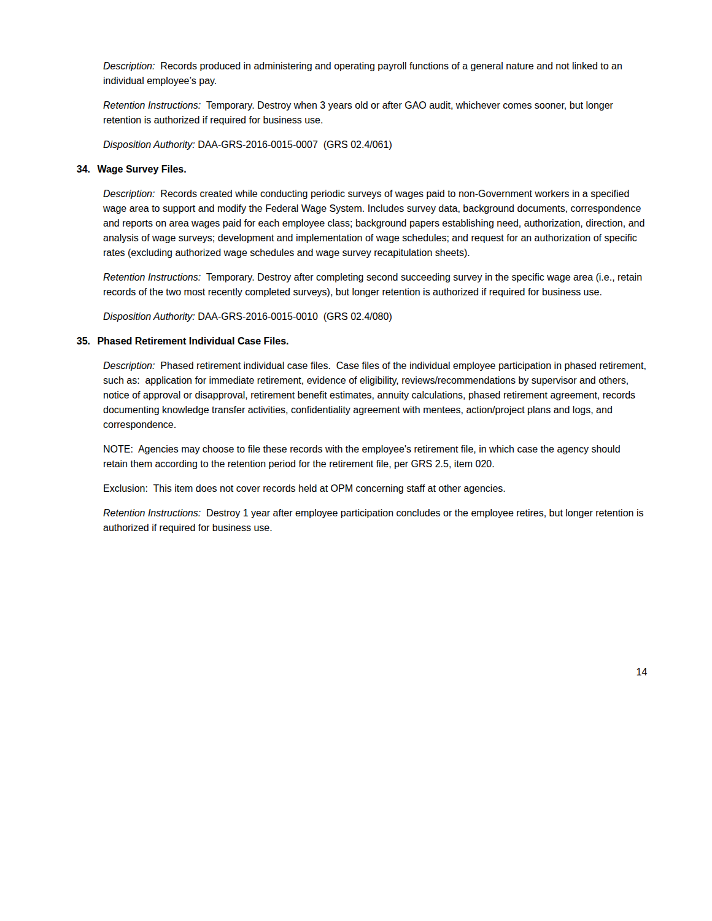Description: Records produced in administering and operating payroll functions of a general nature and not linked to an individual employee’s pay.
Retention Instructions: Temporary. Destroy when 3 years old or after GAO audit, whichever comes sooner, but longer retention is authorized if required for business use.
Disposition Authority: DAA-GRS-2016-0015-0007 (GRS 02.4/061)
34. Wage Survey Files.
Description: Records created while conducting periodic surveys of wages paid to non-Government workers in a specified wage area to support and modify the Federal Wage System. Includes survey data, background documents, correspondence and reports on area wages paid for each employee class; background papers establishing need, authorization, direction, and analysis of wage surveys; development and implementation of wage schedules; and request for an authorization of specific rates (excluding authorized wage schedules and wage survey recapitulation sheets).
Retention Instructions: Temporary. Destroy after completing second succeeding survey in the specific wage area (i.e., retain records of the two most recently completed surveys), but longer retention is authorized if required for business use.
Disposition Authority: DAA-GRS-2016-0015-0010 (GRS 02.4/080)
35. Phased Retirement Individual Case Files.
Description: Phased retirement individual case files. Case files of the individual employee participation in phased retirement, such as: application for immediate retirement, evidence of eligibility, reviews/recommendations by supervisor and others, notice of approval or disapproval, retirement benefit estimates, annuity calculations, phased retirement agreement, records documenting knowledge transfer activities, confidentiality agreement with mentees, action/project plans and logs, and correspondence.
NOTE: Agencies may choose to file these records with the employee's retirement file, in which case the agency should retain them according to the retention period for the retirement file, per GRS 2.5, item 020.
Exclusion: This item does not cover records held at OPM concerning staff at other agencies.
Retention Instructions: Destroy 1 year after employee participation concludes or the employee retires, but longer retention is authorized if required for business use.
14